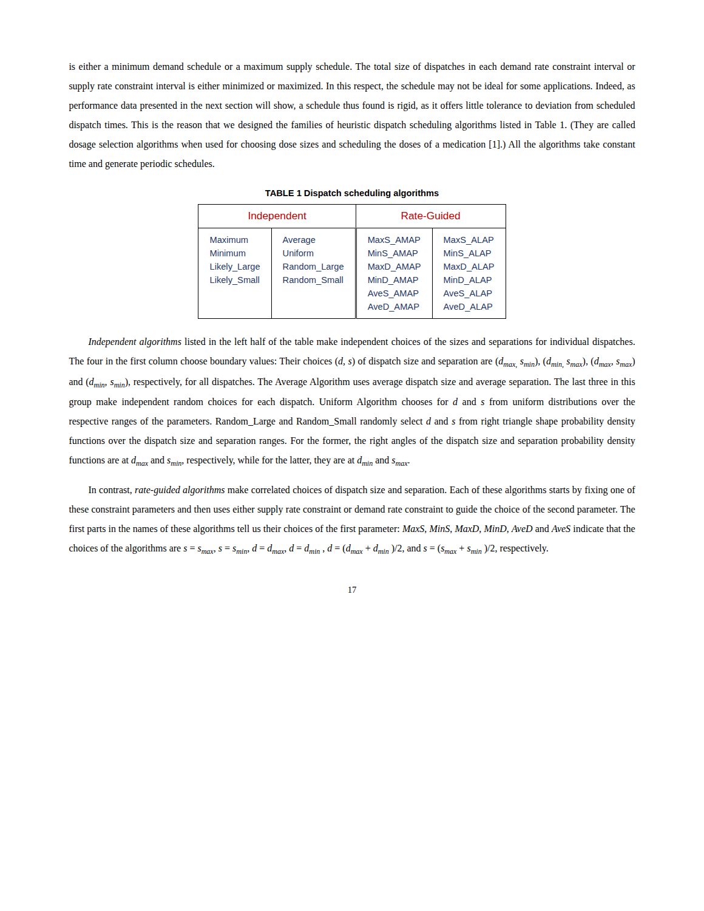is either a minimum demand schedule or a maximum supply schedule. The total size of dispatches in each demand rate constraint interval or supply rate constraint interval is either minimized or maximized. In this respect, the schedule may not be ideal for some applications. Indeed, as performance data presented in the next section will show, a schedule thus found is rigid, as it offers little tolerance to deviation from scheduled dispatch times. This is the reason that we designed the families of heuristic dispatch scheduling algorithms listed in Table 1. (They are called dosage selection algorithms when used for choosing dose sizes and scheduling the doses of a medication [1].) All the algorithms take constant time and generate periodic schedules.
TABLE 1 Dispatch scheduling algorithms
| Independent | Rate-Guided |
| --- | --- |
| Maximum Minimum Likely_Large Likely_Small | Average Uniform Random_Large Random_Small | MaxS_AMAP MinS_AMAP MaxD_AMAP MinD_AMAP AveS_AMAP AveD_AMAP | MaxS_ALAP MinS_ALAP MaxD_ALAP MinD_ALAP AveS_ALAP AveD_ALAP |
Independent algorithms listed in the left half of the table make independent choices of the sizes and separations for individual dispatches. The four in the first column choose boundary values: Their choices (d, s) of dispatch size and separation are (dmax, smin), (dmin, smax), (dmax, smax) and (dmin, smin), respectively, for all dispatches. The Average Algorithm uses average dispatch size and average separation. The last three in this group make independent random choices for each dispatch. Uniform Algorithm chooses for d and s from uniform distributions over the respective ranges of the parameters. Random_Large and Random_Small randomly select d and s from right triangle shape probability density functions over the dispatch size and separation ranges. For the former, the right angles of the dispatch size and separation probability density functions are at dmax and smin, respectively, while for the latter, they are at dmin and smax.
In contrast, rate-guided algorithms make correlated choices of dispatch size and separation. Each of these algorithms starts by fixing one of these constraint parameters and then uses either supply rate constraint or demand rate constraint to guide the choice of the second parameter. The first parts in the names of these algorithms tell us their choices of the first parameter: MaxS, MinS, MaxD, MinD, AveD and AveS indicate that the choices of the algorithms are s = smax, s = smin, d = dmax, d = dmin , d = (dmax + dmin )/2, and s = (smax + smin )/2, respectively.
17